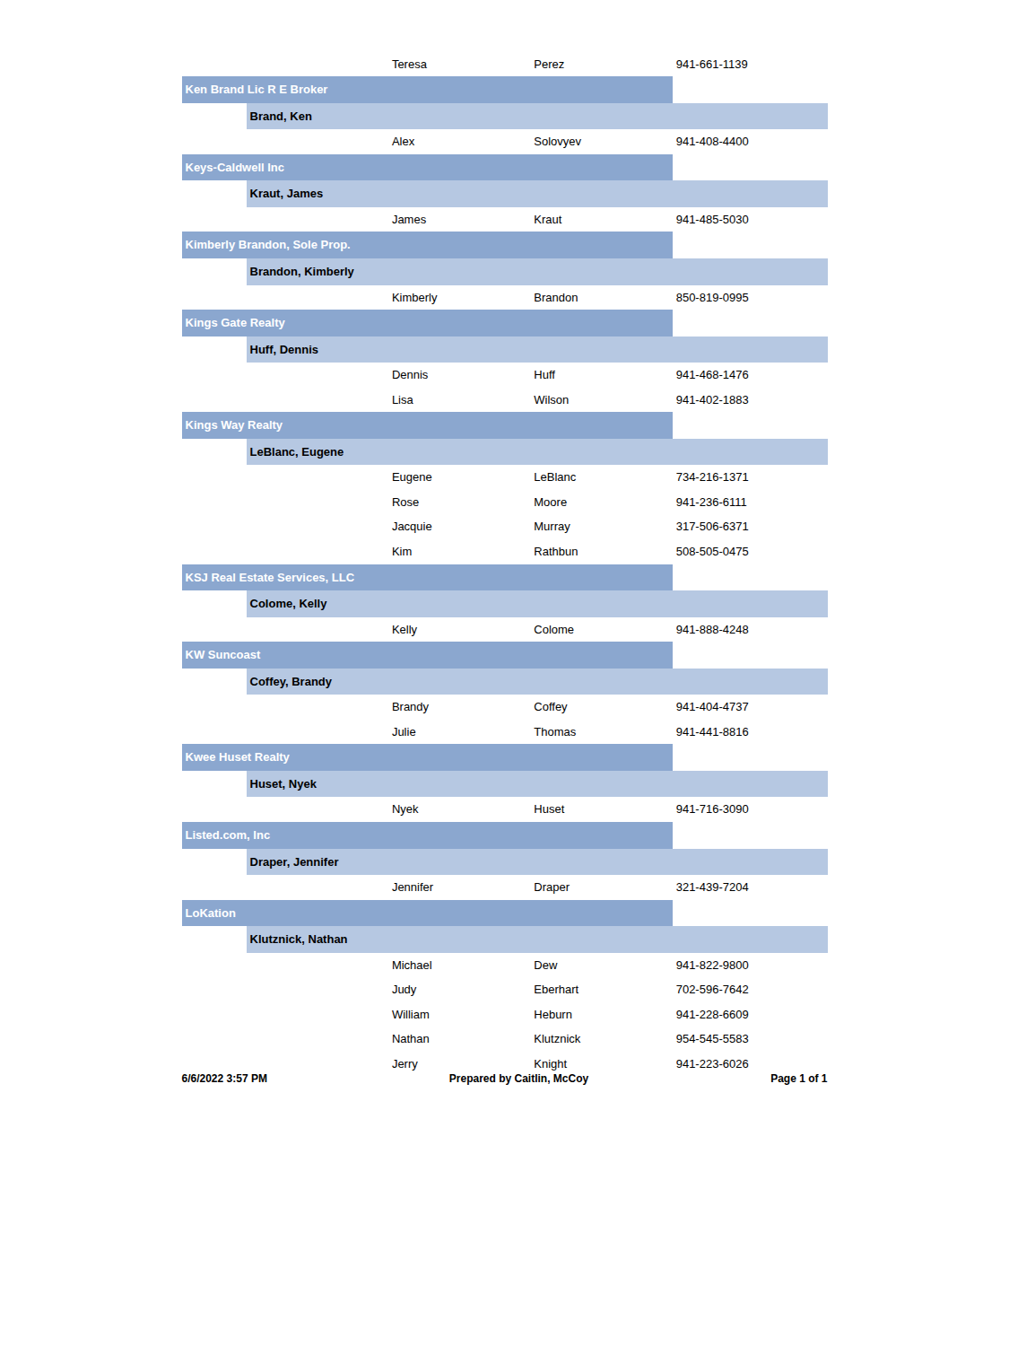| | | | Teresa | Perez | 941-661-1139 |
| Ken Brand Lic R E Broker | |
| | Brand, Ken |
| | | | Alex | Solovyev | 941-408-4400 |
| Keys-Caldwell Inc | |
| | Kraut, James |
| | | | James | Kraut | 941-485-5030 |
| Kimberly Brandon, Sole Prop. | |
| | Brandon, Kimberly |
| | | | Kimberly | Brandon | 850-819-0995 |
| Kings Gate Realty | |
| | Huff, Dennis |
| | | | Dennis | Huff | 941-468-1476 |
| | | | Lisa | Wilson | 941-402-1883 |
| Kings Way Realty | |
| | LeBlanc, Eugene |
| | | | Eugene | LeBlanc | 734-216-1371 |
| | | | Rose | Moore | 941-236-6111 |
| | | | Jacquie | Murray | 317-506-6371 |
| | | | Kim | Rathbun | 508-505-0475 |
| KSJ Real Estate Services, LLC | |
| | Colome, Kelly |
| | | | Kelly | Colome | 941-888-4248 |
| KW Suncoast | |
| | Coffey, Brandy |
| | | | Brandy | Coffey | 941-404-4737 |
| | | | Julie | Thomas | 941-441-8816 |
| Kwee Huset Realty | |
| | Huset, Nyek |
| | | | Nyek | Huset | 941-716-3090 |
| Listed.com, Inc | |
| | Draper, Jennifer |
| | | | Jennifer | Draper | 321-439-7204 |
| LoKation | |
| | Klutznick, Nathan |
| | | | Michael | Dew | 941-822-9800 |
| | | | Judy | Eberhart | 702-596-7642 |
| | | | William | Heburn | 941-228-6609 |
| | | | Nathan | Klutznick | 954-545-5583 |
| | | | Jerry | Knight | 941-223-6026 |
6/6/2022 3:57 PM
Prepared by Caitlin, McCoy
Page 1 of 1